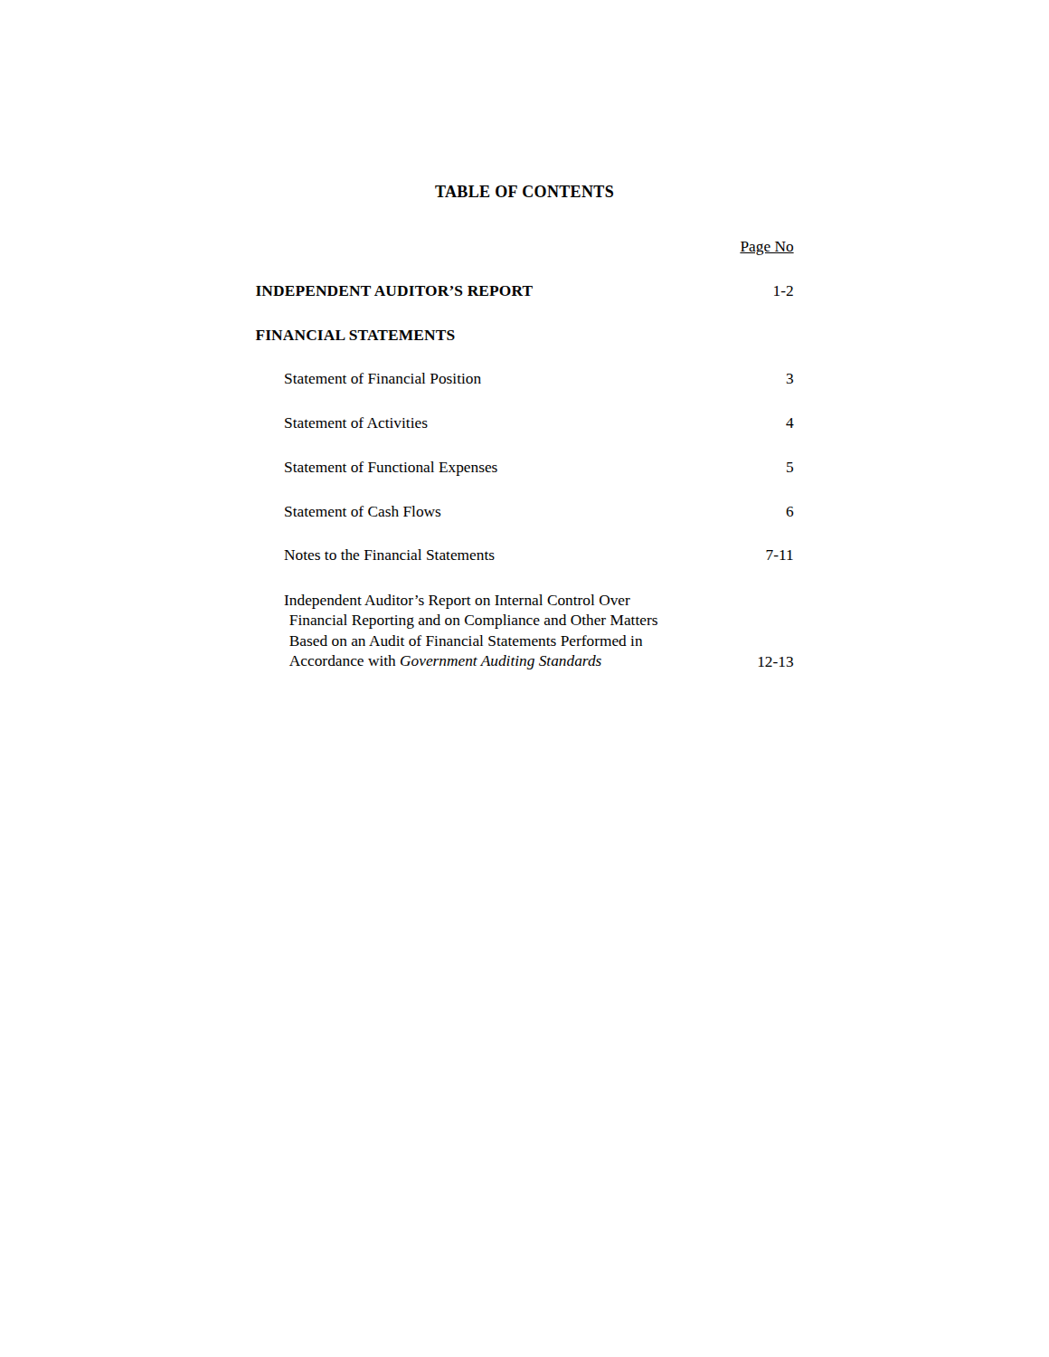TABLE OF CONTENTS
| | Page No |
| INDEPENDENT AUDITOR’S REPORT | 1-2 |
| FINANCIAL STATEMENTS | |
| Statement of Financial Position | 3 |
| Statement of Activities | 4 |
| Statement of Functional Expenses | 5 |
| Statement of Cash Flows | 6 |
| Notes to the Financial Statements | 7-11 |
| Independent Auditor’s Report on Internal Control Over Financial Reporting and on Compliance and Other Matters Based on an Audit of Financial Statements Performed in Accordance with Government Auditing Standards | 12-13 |